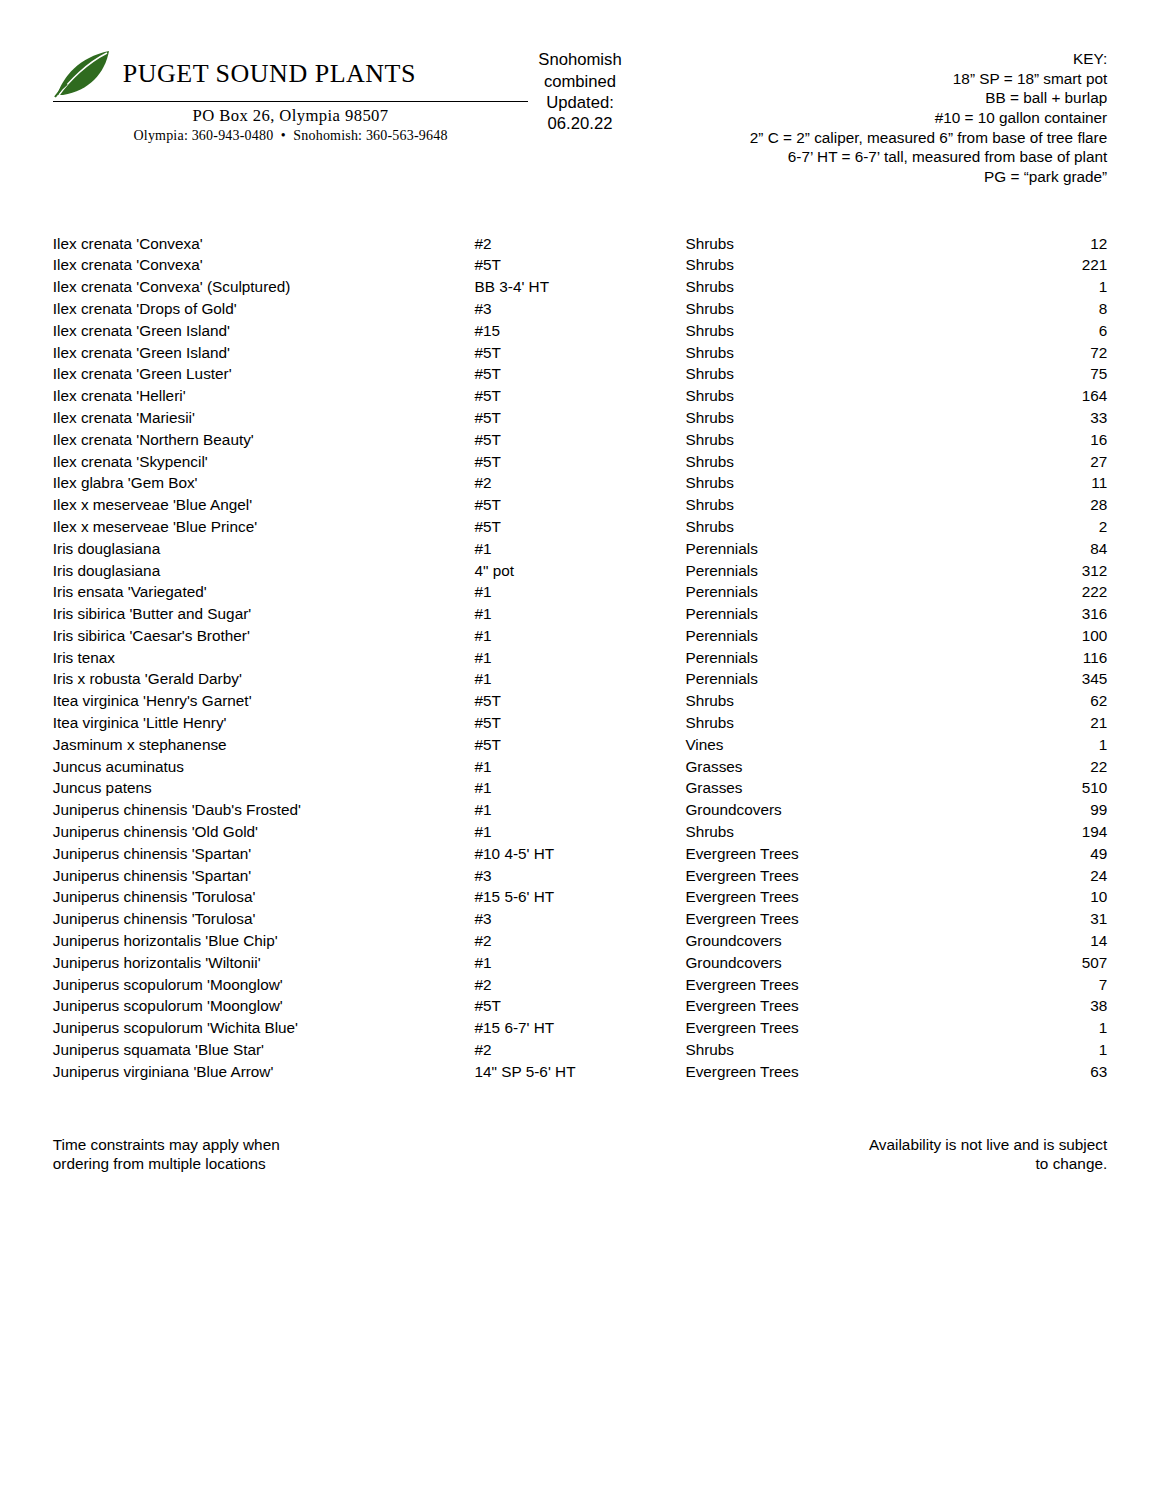PUGET SOUND PLANTS
PO Box 26, Olympia 98507
Olympia: 360-943-0480 • Snohomish: 360-563-9648
Snohomish combined
Updated: 06.20.22
KEY:
18” SP = 18” smart pot
BB = ball + burlap
#10 = 10 gallon container
2” C = 2” caliper, measured 6” from base of tree flare
6-7’ HT = 6-7’ tall, measured from base of plant
PG = “park grade”
| Ilex crenata 'Convexa' | #2 | Shrubs | 12 |
| Ilex crenata 'Convexa' | #5T | Shrubs | 221 |
| Ilex crenata 'Convexa' (Sculptured) | BB 3-4' HT | Shrubs | 1 |
| Ilex crenata 'Drops of Gold' | #3 | Shrubs | 8 |
| Ilex crenata 'Green Island' | #15 | Shrubs | 6 |
| Ilex crenata 'Green Island' | #5T | Shrubs | 72 |
| Ilex crenata 'Green Luster' | #5T | Shrubs | 75 |
| Ilex crenata 'Helleri' | #5T | Shrubs | 164 |
| Ilex crenata 'Mariesii' | #5T | Shrubs | 33 |
| Ilex crenata 'Northern Beauty' | #5T | Shrubs | 16 |
| Ilex crenata 'Skypencil' | #5T | Shrubs | 27 |
| Ilex glabra 'Gem Box' | #2 | Shrubs | 11 |
| Ilex x meserveae 'Blue Angel' | #5T | Shrubs | 28 |
| Ilex x meserveae 'Blue Prince' | #5T | Shrubs | 2 |
| Iris douglasiana | #1 | Perennials | 84 |
| Iris douglasiana | 4" pot | Perennials | 312 |
| Iris ensata 'Variegated' | #1 | Perennials | 222 |
| Iris sibirica 'Butter and Sugar' | #1 | Perennials | 316 |
| Iris sibirica 'Caesar's Brother' | #1 | Perennials | 100 |
| Iris tenax | #1 | Perennials | 116 |
| Iris x robusta 'Gerald Darby' | #1 | Perennials | 345 |
| Itea virginica 'Henry's Garnet' | #5T | Shrubs | 62 |
| Itea virginica 'Little Henry' | #5T | Shrubs | 21 |
| Jasminum x stephanense | #5T | Vines | 1 |
| Juncus acuminatus | #1 | Grasses | 22 |
| Juncus patens | #1 | Grasses | 510 |
| Juniperus chinensis 'Daub's Frosted' | #1 | Groundcovers | 99 |
| Juniperus chinensis 'Old Gold' | #1 | Shrubs | 194 |
| Juniperus chinensis 'Spartan' | #10 4-5' HT | Evergreen Trees | 49 |
| Juniperus chinensis 'Spartan' | #3 | Evergreen Trees | 24 |
| Juniperus chinensis 'Torulosa' | #15 5-6' HT | Evergreen Trees | 10 |
| Juniperus chinensis 'Torulosa' | #3 | Evergreen Trees | 31 |
| Juniperus horizontalis 'Blue Chip' | #2 | Groundcovers | 14 |
| Juniperus horizontalis 'Wiltonii' | #1 | Groundcovers | 507 |
| Juniperus scopulorum 'Moonglow' | #2 | Evergreen Trees | 7 |
| Juniperus scopulorum 'Moonglow' | #5T | Evergreen Trees | 38 |
| Juniperus scopulorum 'Wichita Blue' | #15 6-7' HT | Evergreen Trees | 1 |
| Juniperus squamata 'Blue Star' | #2 | Shrubs | 1 |
| Juniperus virginiana 'Blue Arrow' | 14" SP 5-6' HT | Evergreen Trees | 63 |
Time constraints may apply when
ordering from multiple locations
Availability is not live and is subject
to change.